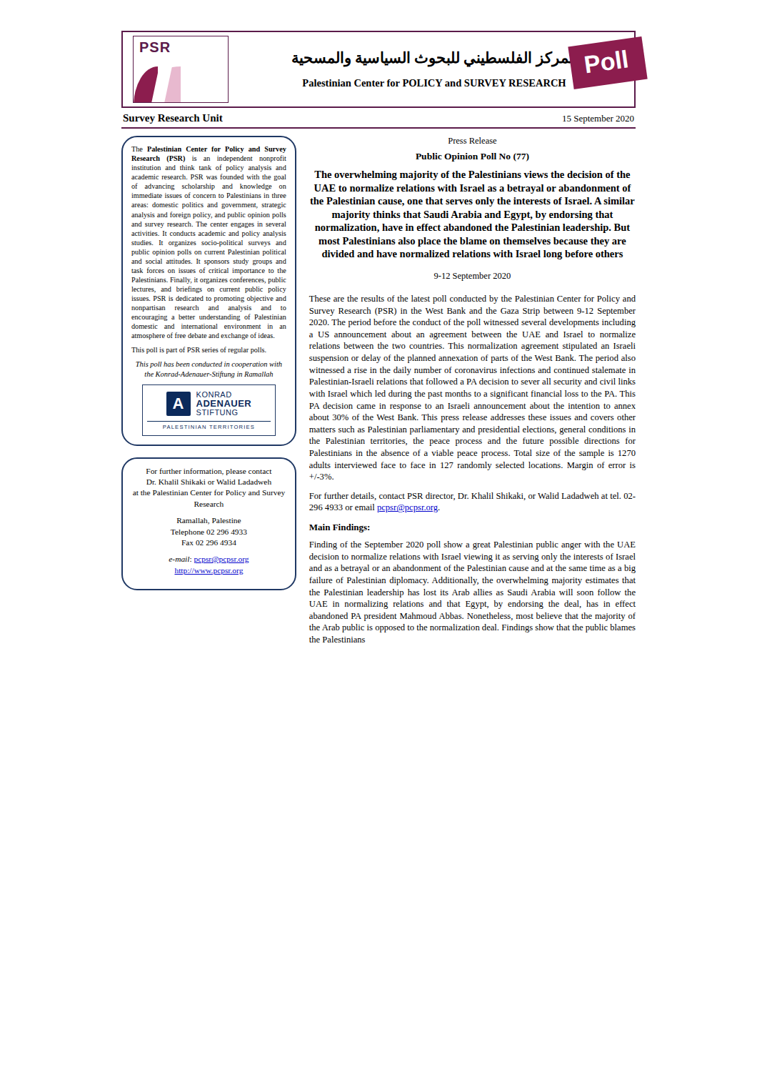PSR
المركز الفلسطيني للبحوث السياسية والمسحية
Palestinian Center for POLICY and SURVEY RESEARCH
Poll
Survey Research Unit
15 September 2020
The Palestinian Center for Policy and Survey Research (PSR) is an independent nonprofit institution and think tank of policy analysis and academic research. PSR was founded with the goal of advancing scholarship and knowledge on immediate issues of concern to Palestinians in three areas: domestic politics and government, strategic analysis and foreign policy, and public opinion polls and survey research. The center engages in several activities. It conducts academic and policy analysis studies. It organizes socio-political surveys and public opinion polls on current Palestinian political and social attitudes. It sponsors study groups and task forces on issues of critical importance to the Palestinians. Finally, it organizes conferences, public lectures, and briefings on current public policy issues. PSR is dedicated to promoting objective and nonpartisan research and analysis and to encouraging a better understanding of Palestinian domestic and international environment in an atmosphere of free debate and exchange of ideas.
This poll is part of PSR series of regular polls.
This poll has been conducted in cooperation with the Konrad-Adenauer-Stiftung in Ramallah
A
KONRAD
ADENAUER
STIFTUNG
PALESTINIAN TERRITORIES
For further information, please contact
Dr. Khalil Shikaki or Walid Ladadweh
at the Palestinian Center for Policy and Survey Research
Ramallah, Palestine
Telephone 02 296 4933
Fax 02 296 4934
e-mail: pcpsr@pcpsr.org
http://www.pcpsr.org
Press Release
Public Opinion Poll No (77)
The overwhelming majority of the Palestinians views the decision of the UAE to normalize relations with Israel as a betrayal or abandonment of the Palestinian cause, one that serves only the interests of Israel. A similar majority thinks that Saudi Arabia and Egypt, by endorsing that normalization, have in effect abandoned the Palestinian leadership. But most Palestinians also place the blame on themselves because they are divided and have normalized relations with Israel long before others
9-12 September 2020
These are the results of the latest poll conducted by the Palestinian Center for Policy and Survey Research (PSR) in the West Bank and the Gaza Strip between 9-12 September 2020. The period before the conduct of the poll witnessed several developments including a US announcement about an agreement between the UAE and Israel to normalize relations between the two countries. This normalization agreement stipulated an Israeli suspension or delay of the planned annexation of parts of the West Bank. The period also witnessed a rise in the daily number of coronavirus infections and continued stalemate in Palestinian-Israeli relations that followed a PA decision to sever all security and civil links with Israel which led during the past months to a significant financial loss to the PA. This PA decision came in response to an Israeli announcement about the intention to annex about 30% of the West Bank. This press release addresses these issues and covers other matters such as Palestinian parliamentary and presidential elections, general conditions in the Palestinian territories, the peace process and the future possible directions for Palestinians in the absence of a viable peace process. Total size of the sample is 1270 adults interviewed face to face in 127 randomly selected locations. Margin of error is +/-3%.
For further details, contact PSR director, Dr. Khalil Shikaki, or Walid Ladadweh at tel. 02-296 4933 or email pcpsr@pcpsr.org.
Main Findings:
Finding of the September 2020 poll show a great Palestinian public anger with the UAE decision to normalize relations with Israel viewing it as serving only the interests of Israel and as a betrayal or an abandonment of the Palestinian cause and at the same time as a big failure of Palestinian diplomacy. Additionally, the overwhelming majority estimates that the Palestinian leadership has lost its Arab allies as Saudi Arabia will soon follow the UAE in normalizing relations and that Egypt, by endorsing the deal, has in effect abandoned PA president Mahmoud Abbas. Nonetheless, most believe that the majority of the Arab public is opposed to the normalization deal. Findings show that the public blames the Palestinians